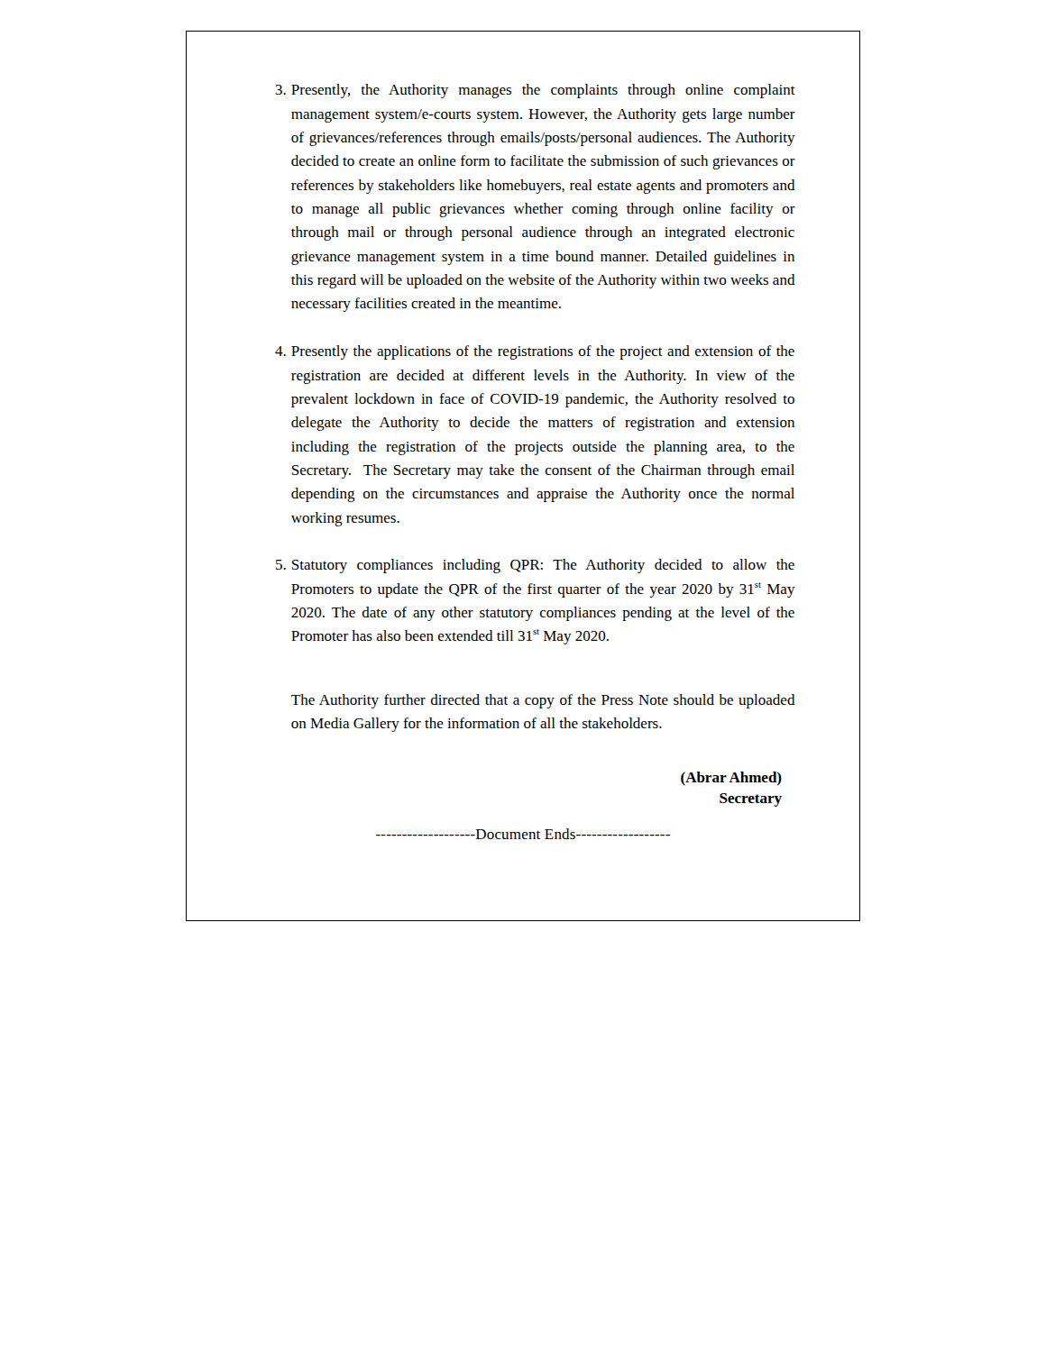Presently, the Authority manages the complaints through online complaint management system/e-courts system. However, the Authority gets large number of grievances/references through emails/posts/personal audiences. The Authority decided to create an online form to facilitate the submission of such grievances or references by stakeholders like homebuyers, real estate agents and promoters and to manage all public grievances whether coming through online facility or through mail or through personal audience through an integrated electronic grievance management system in a time bound manner. Detailed guidelines in this regard will be uploaded on the website of the Authority within two weeks and necessary facilities created in the meantime.
Presently the applications of the registrations of the project and extension of the registration are decided at different levels in the Authority. In view of the prevalent lockdown in face of COVID-19 pandemic, the Authority resolved to delegate the Authority to decide the matters of registration and extension including the registration of the projects outside the planning area, to the Secretary. The Secretary may take the consent of the Chairman through email depending on the circumstances and appraise the Authority once the normal working resumes.
Statutory compliances including QPR: The Authority decided to allow the Promoters to update the QPR of the first quarter of the year 2020 by 31st May 2020. The date of any other statutory compliances pending at the level of the Promoter has also been extended till 31st May 2020.
The Authority further directed that a copy of the Press Note should be uploaded on Media Gallery for the information of all the stakeholders.
(Abrar Ahmed)
Secretary
-------------------Document Ends------------------